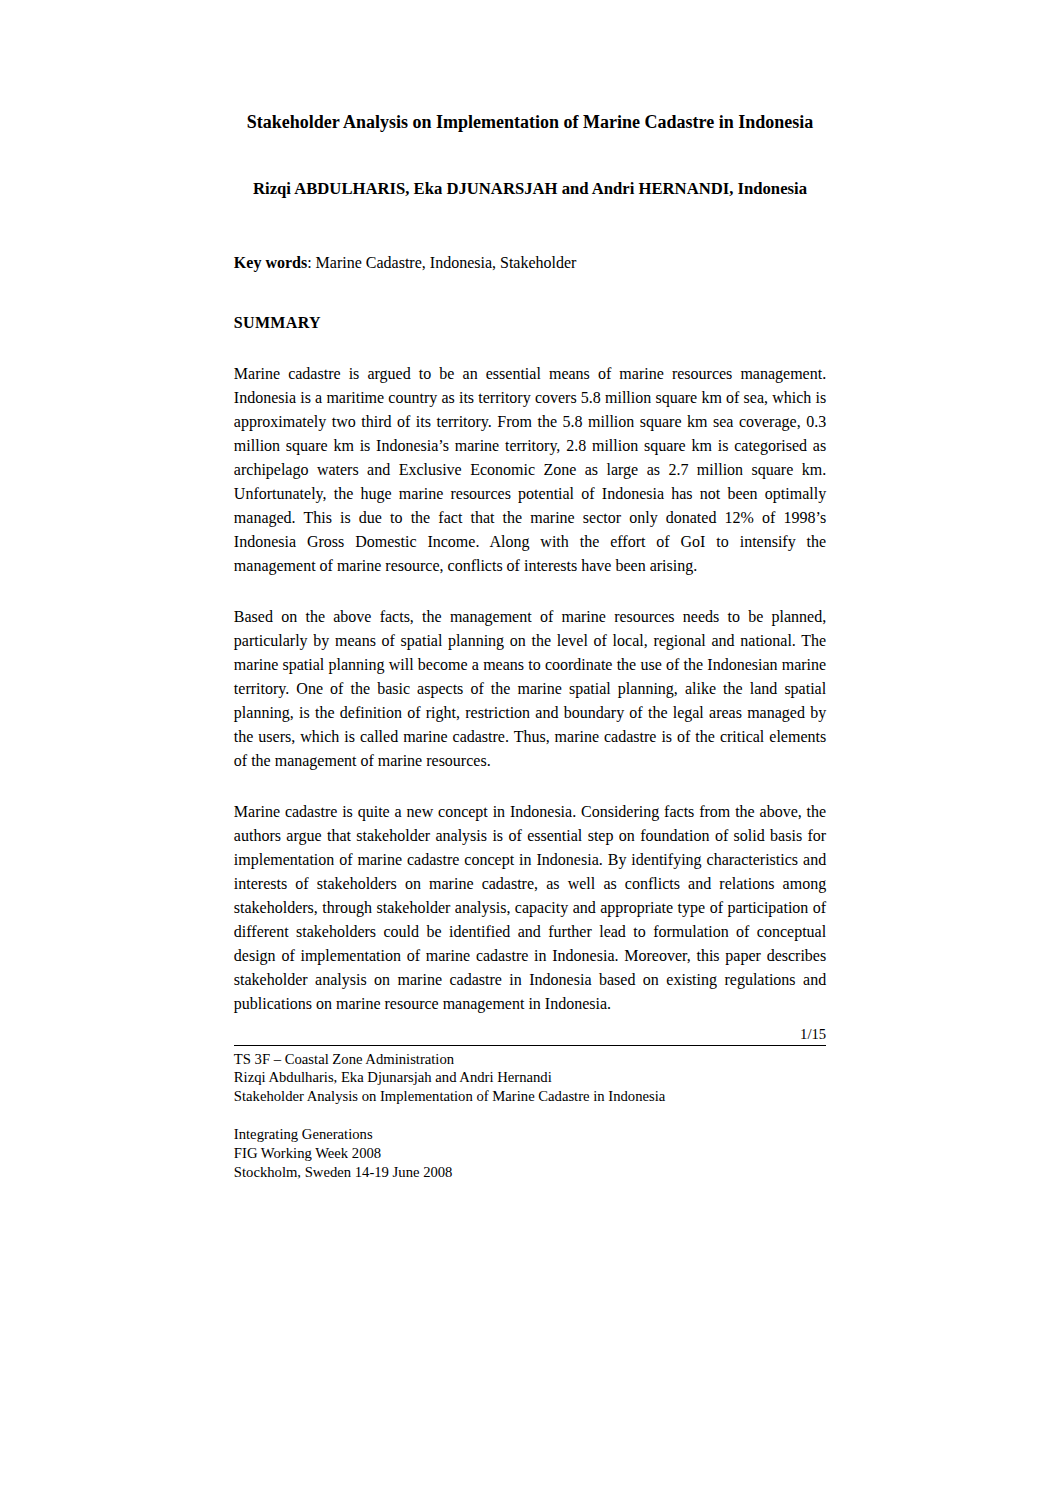Stakeholder Analysis on Implementation of Marine Cadastre in Indonesia
Rizqi ABDULHARIS, Eka DJUNARSJAH and Andri HERNANDI, Indonesia
Key words: Marine Cadastre, Indonesia, Stakeholder
SUMMARY
Marine cadastre is argued to be an essential means of marine resources management. Indonesia is a maritime country as its territory covers 5.8 million square km of sea, which is approximately two third of its territory. From the 5.8 million square km sea coverage, 0.3 million square km is Indonesia’s marine territory, 2.8 million square km is categorised as archipelago waters and Exclusive Economic Zone as large as 2.7 million square km. Unfortunately, the huge marine resources potential of Indonesia has not been optimally managed. This is due to the fact that the marine sector only donated 12% of 1998’s Indonesia Gross Domestic Income. Along with the effort of GoI to intensify the management of marine resource, conflicts of interests have been arising.
Based on the above facts, the management of marine resources needs to be planned, particularly by means of spatial planning on the level of local, regional and national. The marine spatial planning will become a means to coordinate the use of the Indonesian marine territory. One of the basic aspects of the marine spatial planning, alike the land spatial planning, is the definition of right, restriction and boundary of the legal areas managed by the users, which is called marine cadastre. Thus, marine cadastre is of the critical elements of the management of marine resources.
Marine cadastre is quite a new concept in Indonesia. Considering facts from the above, the authors argue that stakeholder analysis is of essential step on foundation of solid basis for implementation of marine cadastre concept in Indonesia. By identifying characteristics and interests of stakeholders on marine cadastre, as well as conflicts and relations among stakeholders, through stakeholder analysis, capacity and appropriate type of participation of different stakeholders could be identified and further lead to formulation of conceptual design of implementation of marine cadastre in Indonesia. Moreover, this paper describes stakeholder analysis on marine cadastre in Indonesia based on existing regulations and publications on marine resource management in Indonesia.
1/15
TS 3F – Coastal Zone Administration
Rizqi Abdulharis, Eka Djunarsjah and Andri Hernandi
Stakeholder Analysis on Implementation of Marine Cadastre in Indonesia
Integrating Generations
FIG Working Week 2008
Stockholm, Sweden 14-19 June 2008